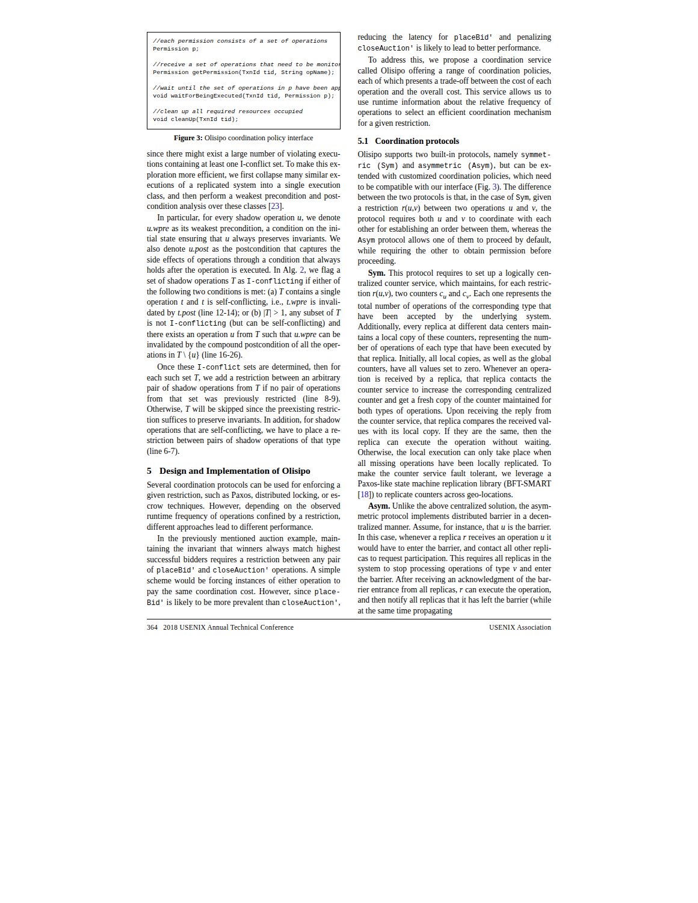//each permission consists of a set of operations Permission p; //receive a set of operations that need to be monitored Permission getPermission(TxnId tid, String opName); //wait until the set of operations in p have been applied void waitForBeingExecuted(TxnId tid, Permission p); //clean up all required resources occupied void cleanUp(TxnId tid);
Figure 3: Olisipo coordination policy interface
since there might exist a large number of violating executions containing at least one I-conflict set. To make this exploration more efficient, we first collapse many similar executions of a replicated system into a single execution class, and then perform a weakest precondition and postcondition analysis over these classes [23].
In particular, for every shadow operation u, we denote u.wpre as its weakest precondition, a condition on the initial state ensuring that u always preserves invariants. We also denote u.post as the postcondition that captures the side effects of operations through a condition that always holds after the operation is executed. In Alg. 2, we flag a set of shadow operations T as I-conflicting if either of the following two conditions is met: (a) T contains a single operation t and t is self-conflicting, i.e., t.wpre is invalidated by t.post (line 12-14); or (b) |T| > 1, any subset of T is not I-conflicting (but can be self-conflicting) and there exists an operation u from T such that u.wpre can be invalidated by the compound postcondition of all the operations in T \ {u} (line 16-26).
Once these I-conflict sets are determined, then for each such set T, we add a restriction between an arbitrary pair of shadow operations from T if no pair of operations from that set was previously restricted (line 8-9). Otherwise, T will be skipped since the preexisting restriction suffices to preserve invariants. In addition, for shadow operations that are self-conflicting, we have to place a restriction between pairs of shadow operations of that type (line 6-7).
5 Design and Implementation of Olisipo
Several coordination protocols can be used for enforcing a given restriction, such as Paxos, distributed locking, or escrow techniques. However, depending on the observed runtime frequency of operations confined by a restriction, different approaches lead to different performance.
In the previously mentioned auction example, maintaining the invariant that winners always match highest successful bidders requires a restriction between any pair of placeBid' and closeAuction' operations. A simple scheme would be forcing instances of either operation to pay the same coordination cost. However, since placeBid' is likely to be more prevalent than closeAuction', reducing the latency for placeBid' and penalizing closeAuction' is likely to lead to better performance.
To address this, we propose a coordination service called Olisipo offering a range of coordination policies, each of which presents a trade-off between the cost of each operation and the overall cost. This service allows us to use runtime information about the relative frequency of operations to select an efficient coordination mechanism for a given restriction.
5.1 Coordination protocols
Olisipo supports two built-in protocols, namely symmetric (Sym) and asymmetric (Asym), but can be extended with customized coordination policies, which need to be compatible with our interface (Fig. 3). The difference between the two protocols is that, in the case of Sym, given a restriction r(u,v) between two operations u and v, the protocol requires both u and v to coordinate with each other for establishing an order between them, whereas the Asym protocol allows one of them to proceed by default, while requiring the other to obtain permission before proceeding.
Sym. This protocol requires to set up a logically centralized counter service, which maintains, for each restriction r(u,v), two counters cu and cv. Each one represents the total number of operations of the corresponding type that have been accepted by the underlying system. Additionally, every replica at different data centers maintains a local copy of these counters, representing the number of operations of each type that have been executed by that replica. Initially, all local copies, as well as the global counters, have all values set to zero. Whenever an operation is received by a replica, that replica contacts the counter service to increase the corresponding centralized counter and get a fresh copy of the counter maintained for both types of operations. Upon receiving the reply from the counter service, that replica compares the received values with its local copy. If they are the same, then the replica can execute the operation without waiting. Otherwise, the local execution can only take place when all missing operations have been locally replicated. To make the counter service fault tolerant, we leverage a Paxos-like state machine replication library (BFT-SMART [18]) to replicate counters across geo-locations.
Asym. Unlike the above centralized solution, the asymmetric protocol implements distributed barrier in a decentralized manner. Assume, for instance, that u is the barrier. In this case, whenever a replica r receives an operation u it would have to enter the barrier, and contact all other replicas to request participation. This requires all replicas in the system to stop processing operations of type v and enter the barrier. After receiving an acknowledgment of the barrier entrance from all replicas, r can execute the operation, and then notify all replicas that it has left the barrier (while at the same time propagating
364 2018 USENIX Annual Technical Conference
USENIX Association